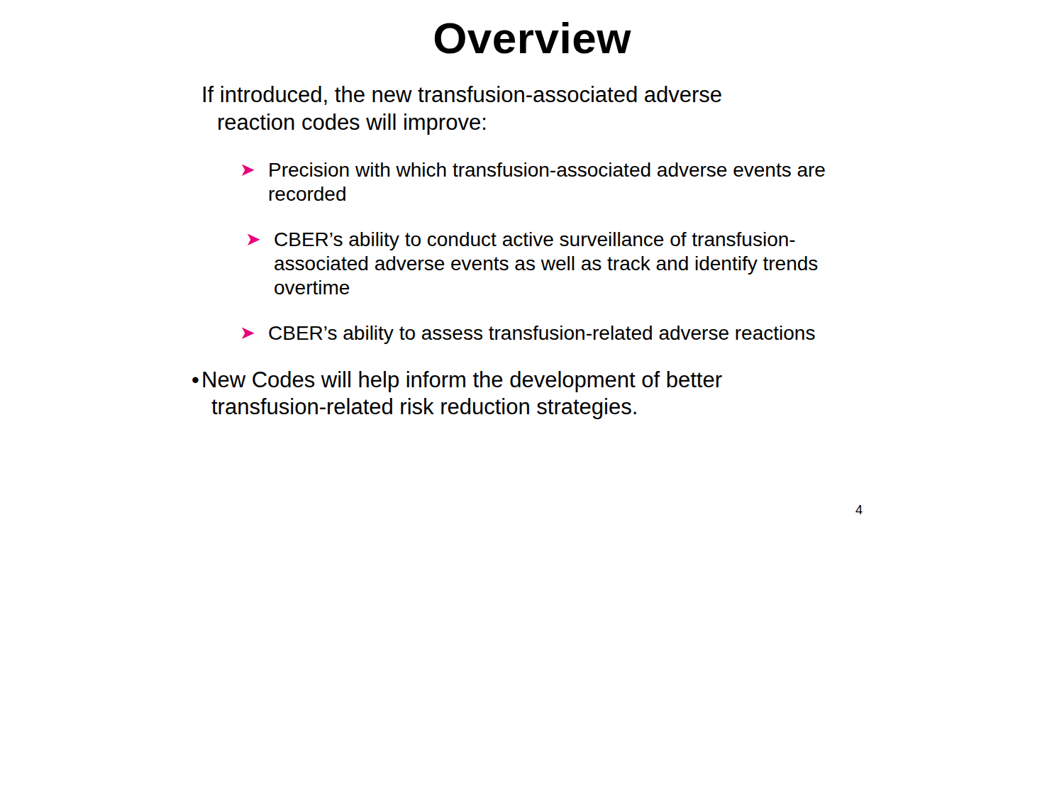Overview
If introduced, the new transfusion-associated adverse reaction codes will improve:
Precision with which transfusion-associated adverse events are recorded
CBER’s ability to conduct active surveillance of transfusion-associated adverse events as well as track and identify trends overtime
CBER’s ability to assess transfusion-related adverse reactions
New Codes will help inform the development of better transfusion-related risk reduction strategies.
4